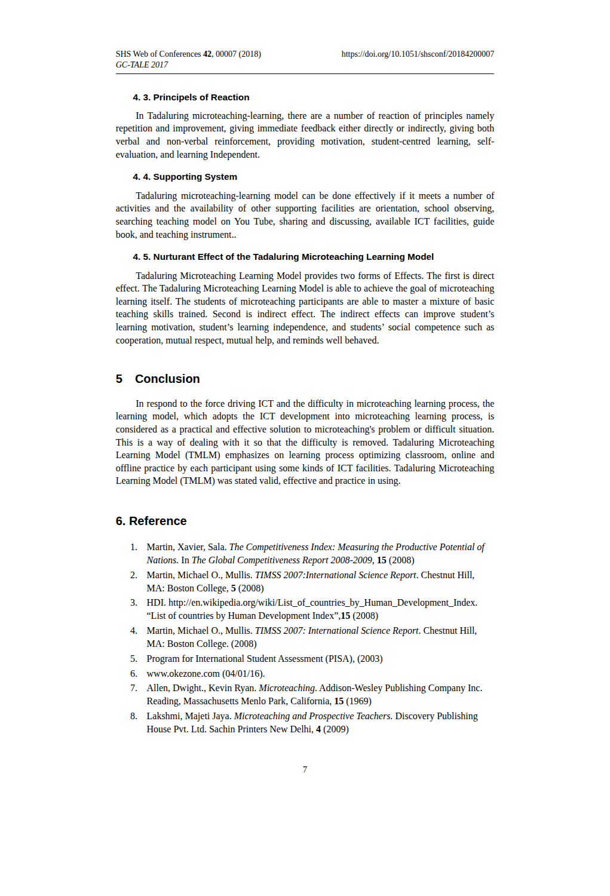SHS Web of Conferences 42, 00007 (2018)
https://doi.org/10.1051/shsconf/20184200007
GC-TALE 2017
4. 3. Principels of Reaction
In Tadaluring microteaching-learning, there are a number of reaction of principles namely repetition and improvement, giving immediate feedback either directly or indirectly, giving both verbal and non-verbal reinforcement, providing motivation, student-centred learning, self-evaluation, and learning Independent.
4. 4. Supporting System
Tadaluring microteaching-learning model can be done effectively if it meets a number of activities and the availability of other supporting facilities are orientation, school observing, searching teaching model on You Tube, sharing and discussing, available ICT facilities, guide book, and teaching instrument..
4. 5. Nurturant Effect of the Tadaluring Microteaching Learning Model
Tadaluring Microteaching Learning Model provides two forms of Effects. The first is direct effect. The Tadaluring Microteaching Learning Model is able to achieve the goal of microteaching learning itself. The students of microteaching participants are able to master a mixture of basic teaching skills trained. Second is indirect effect. The indirect effects can improve student’s learning motivation, student’s learning independence, and students’ social competence such as cooperation, mutual respect, mutual help, and reminds well behaved.
5 Conclusion
In respond to the force driving ICT and the difficulty in microteaching learning process, the learning model, which adopts the ICT development into microteaching learning process, is considered as a practical and effective solution to microteaching's problem or difficult situation. This is a way of dealing with it so that the difficulty is removed. Tadaluring Microteaching Learning Model (TMLM) emphasizes on learning process optimizing classroom, online and offline practice by each participant using some kinds of ICT facilities. Tadaluring Microteaching Learning Model (TMLM) was stated valid, effective and practice in using.
6. Reference
Martin, Xavier, Sala. The Competitiveness Index: Measuring the Productive Potential of Nations. In The Global Competitiveness Report 2008-2009, 15 (2008)
Martin, Michael O., Mullis. TIMSS 2007:International Science Report. Chestnut Hill, MA: Boston College, 5 (2008)
HDI. http://en.wikipedia.org/wiki/List_of_countries_by_Human_Development_Index. “List of countries by Human Development Index”,15 (2008)
Martin, Michael O., Mullis. TIMSS 2007: International Science Report. Chestnut Hill, MA: Boston College. (2008)
Program for International Student Assessment (PISA), (2003)
www.okezone.com (04/01/16).
Allen, Dwight., Kevin Ryan. Microteaching. Addison-Wesley Publishing Company Inc. Reading, Massachusetts Menlo Park, California, 15 (1969)
Lakshmi, Majeti Jaya. Microteaching and Prospective Teachers. Discovery Publishing House Pvt. Ltd. Sachin Printers New Delhi, 4 (2009)
7